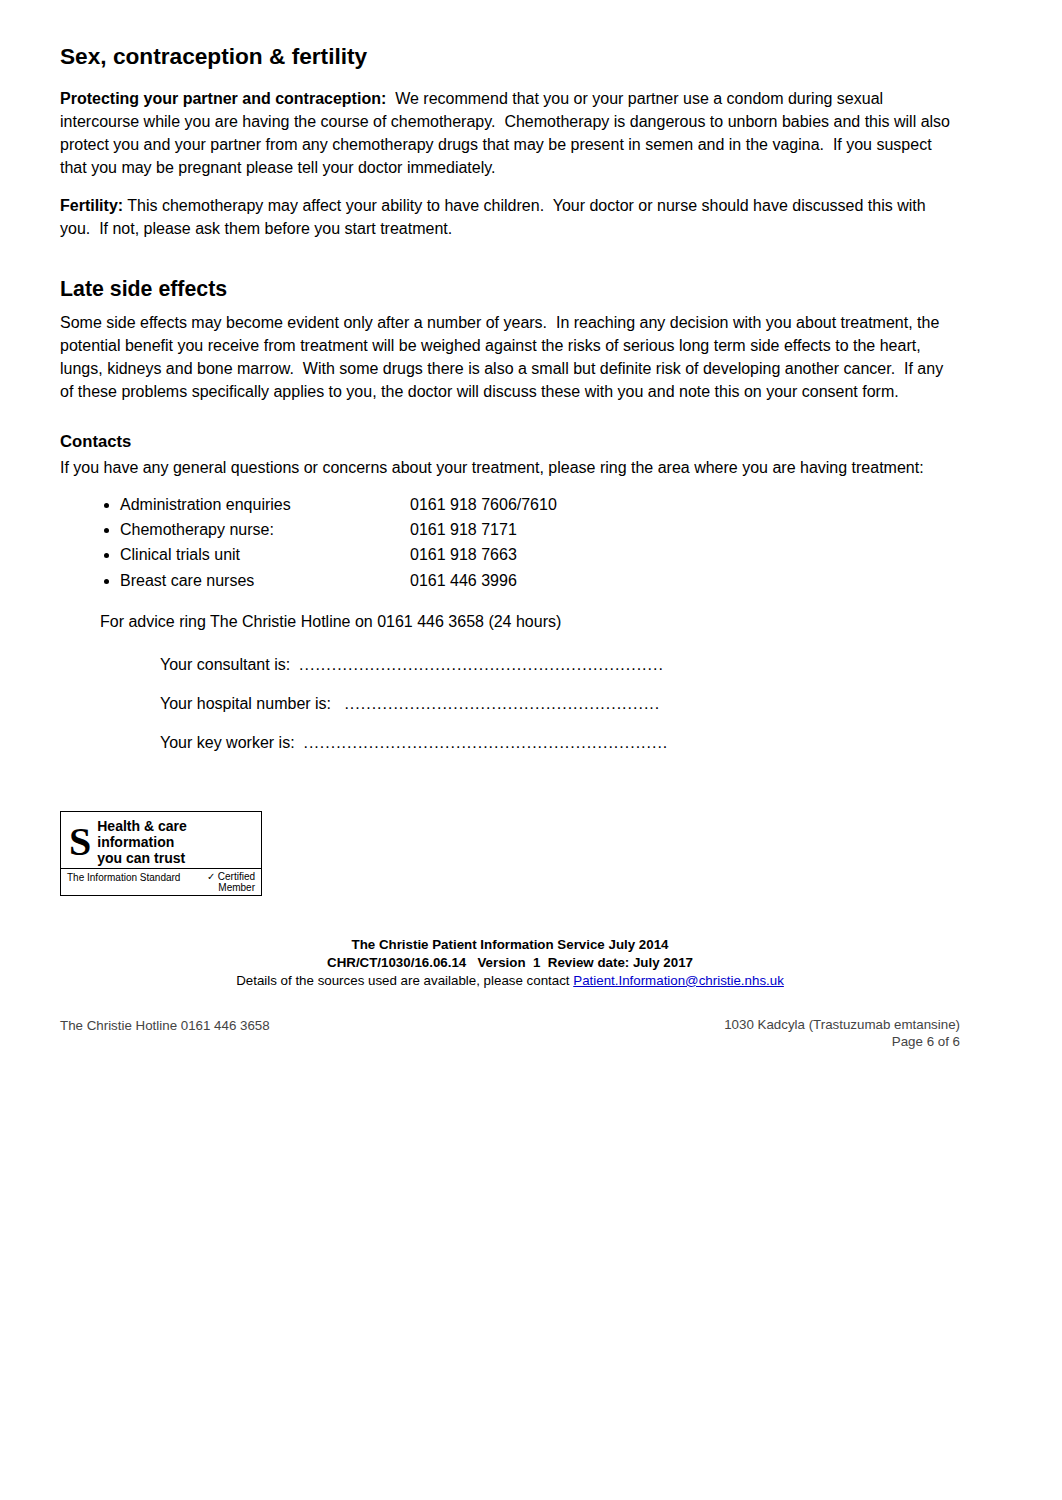Sex, contraception & fertility
Protecting your partner and contraception: We recommend that you or your partner use a condom during sexual intercourse while you are having the course of chemotherapy. Chemotherapy is dangerous to unborn babies and this will also protect you and your partner from any chemotherapy drugs that may be present in semen and in the vagina. If you suspect that you may be pregnant please tell your doctor immediately.
Fertility: This chemotherapy may affect your ability to have children. Your doctor or nurse should have discussed this with you. If not, please ask them before you start treatment.
Late side effects
Some side effects may become evident only after a number of years. In reaching any decision with you about treatment, the potential benefit you receive from treatment will be weighed against the risks of serious long term side effects to the heart, lungs, kidneys and bone marrow. With some drugs there is also a small but definite risk of developing another cancer. If any of these problems specifically applies to you, the doctor will discuss these with you and note this on your consent form.
Contacts
If you have any general questions or concerns about your treatment, please ring the area where you are having treatment:
Administration enquiries0161 918 7606/7610
Chemotherapy nurse: 0161 918 7171
Clinical trials unit0161 918 7663
Breast care nurses0161 446 3996
For advice ring The Christie Hotline on 0161 446 3658 (24 hours)
Your consultant is: ...................................................................
Your hospital number is: ..........................................................
Your key worker is: ...................................................................
S
Health & care
information
you can trust
The Information Standard ✓ Certified
Member
The Christie Patient Information Service July 2014
CHR/CT/1030/16.06.14 Version 1 Review date: July 2017
Details of the sources used are available, please contact Patient.Information@christie.nhs.uk
The Christie Hotline 0161 446 3658
1030 Kadcyla (Trastuzumab emtansine)
Page 6 of 6